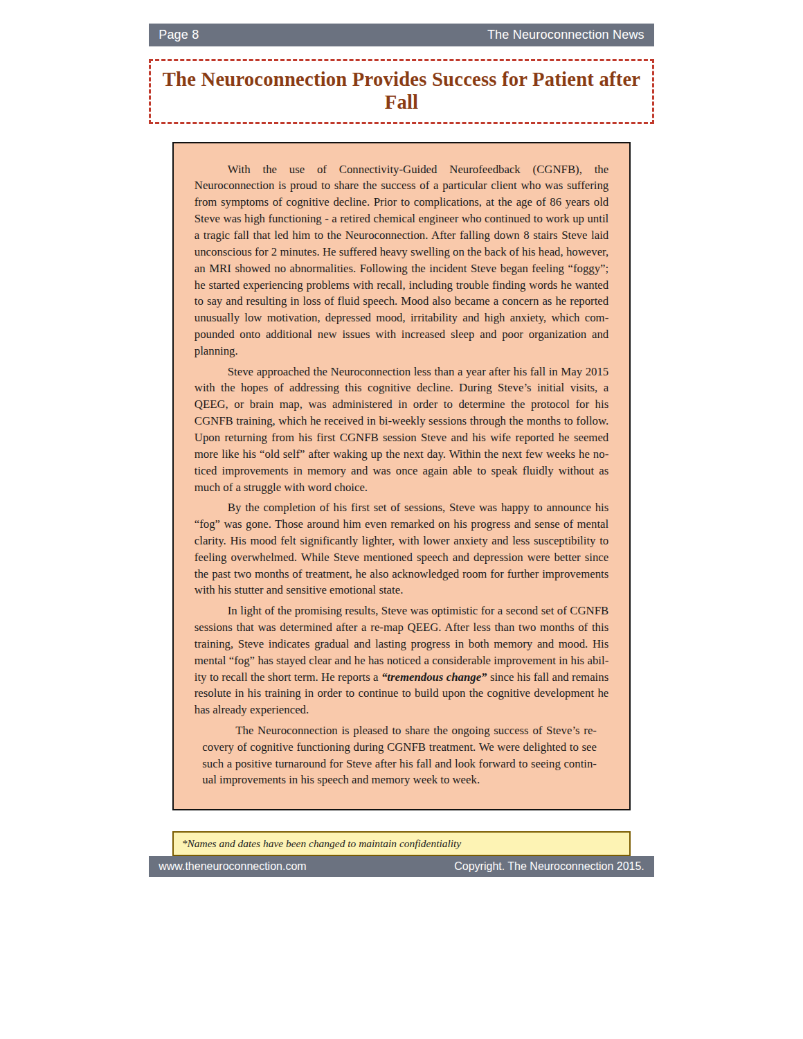Page 8 The Neuroconnection News
The Neuroconnection Provides Success for Patient after Fall
With the use of Connectivity-Guided Neurofeedback (CGNFB), the Neuroconnection is proud to share the success of a particular client who was suffering from symptoms of cognitive decline. Prior to complications, at the age of 86 years old Steve was high functioning - a retired chemical engineer who continued to work up until a tragic fall that led him to the Neuroconnection. After falling down 8 stairs Steve laid unconscious for 2 minutes. He suffered heavy swelling on the back of his head, however, an MRI showed no abnormalities. Following the incident Steve began feeling “foggy”; he started experiencing problems with recall, including trouble finding words he wanted to say and resulting in loss of fluid speech. Mood also became a concern as he reported unusually low motivation, depressed mood, irritability and high anxiety, which compounded onto additional new issues with increased sleep and poor organization and planning.
Steve approached the Neuroconnection less than a year after his fall in May 2015 with the hopes of addressing this cognitive decline. During Steve’s initial visits, a QEEG, or brain map, was administered in order to determine the protocol for his CGNFB training, which he received in bi-weekly sessions through the months to follow. Upon returning from his first CGNFB session Steve and his wife reported he seemed more like his “old self” after waking up the next day. Within the next few weeks he noticed improvements in memory and was once again able to speak fluidly without as much of a struggle with word choice.
By the completion of his first set of sessions, Steve was happy to announce his “fog” was gone. Those around him even remarked on his progress and sense of mental clarity. His mood felt significantly lighter, with lower anxiety and less susceptibility to feeling overwhelmed. While Steve mentioned speech and depression were better since the past two months of treatment, he also acknowledged room for further improvements with his stutter and sensitive emotional state.
In light of the promising results, Steve was optimistic for a second set of CGNFB sessions that was determined after a re-map QEEG. After less than two months of this training, Steve indicates gradual and lasting progress in both memory and mood. His mental “fog” has stayed clear and he has noticed a considerable improvement in his ability to recall the short term. He reports a “tremendous change” since his fall and remains resolute in his training in order to continue to build upon the cognitive development he has already experienced.
The Neuroconnection is pleased to share the ongoing success of Steve’s recovery of cognitive functioning during CGNFB treatment. We were delighted to see such a positive turnaround for Steve after his fall and look forward to seeing continual improvements in his speech and memory week to week.
*Names and dates have been changed to maintain confidentiality
www.theneuroconnection.com Copyright. The Neuroconnection 2015.